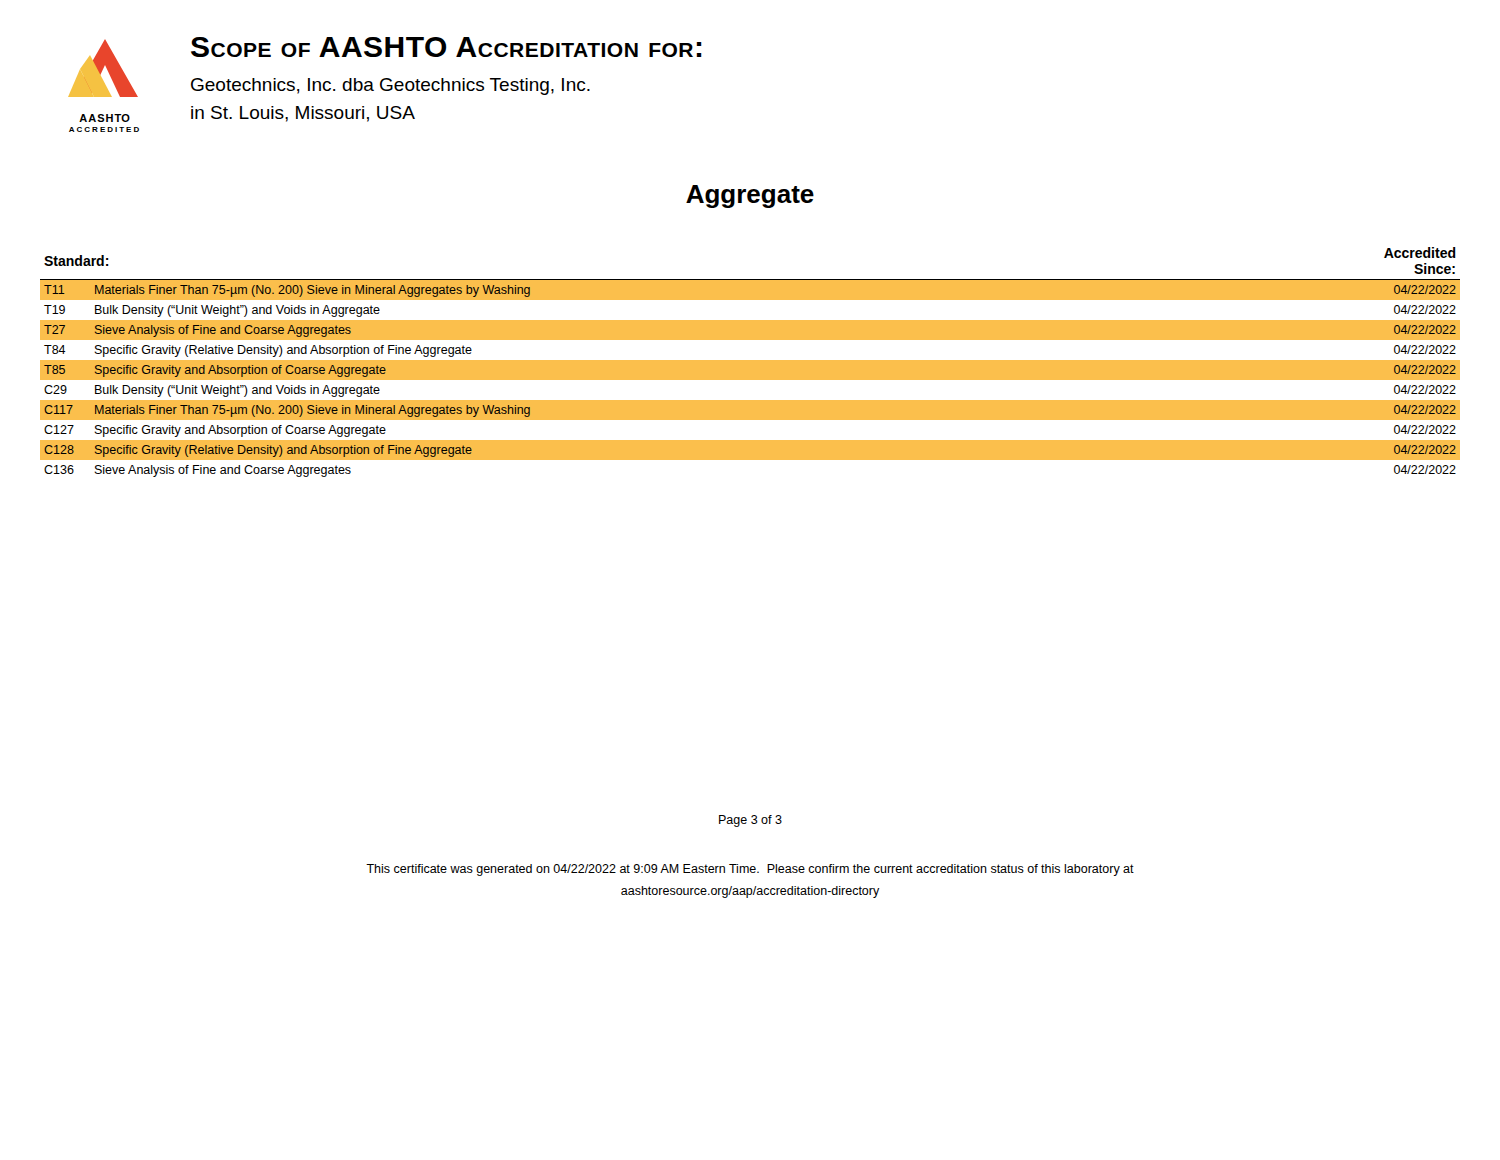AASHTO
ACCREDITED
Scope of AASHTO Accreditation for:
Geotechnics, Inc. dba Geotechnics Testing, Inc.
in St. Louis, Missouri, USA
Aggregate
| Standard: | Accredited Since: |
| --- | --- |
| T11 | Materials Finer Than 75-µm (No. 200) Sieve in Mineral Aggregates by Washing | 04/22/2022 |
| T19 | Bulk Density (“Unit Weight”) and Voids in Aggregate | 04/22/2022 |
| T27 | Sieve Analysis of Fine and Coarse Aggregates | 04/22/2022 |
| T84 | Specific Gravity (Relative Density) and Absorption of Fine Aggregate | 04/22/2022 |
| T85 | Specific Gravity and Absorption of Coarse Aggregate | 04/22/2022 |
| C29 | Bulk Density (“Unit Weight”) and Voids in Aggregate | 04/22/2022 |
| C117 | Materials Finer Than 75-µm (No. 200) Sieve in Mineral Aggregates by Washing | 04/22/2022 |
| C127 | Specific Gravity and Absorption of Coarse Aggregate | 04/22/2022 |
| C128 | Specific Gravity (Relative Density) and Absorption of Fine Aggregate | 04/22/2022 |
| C136 | Sieve Analysis of Fine and Coarse Aggregates | 04/22/2022 |
Page 3 of 3
This certificate was generated on 04/22/2022 at 9:09 AM Eastern Time. Please confirm the current accreditation status of this laboratory at
aashtoresource.org/aap/accreditation-directory